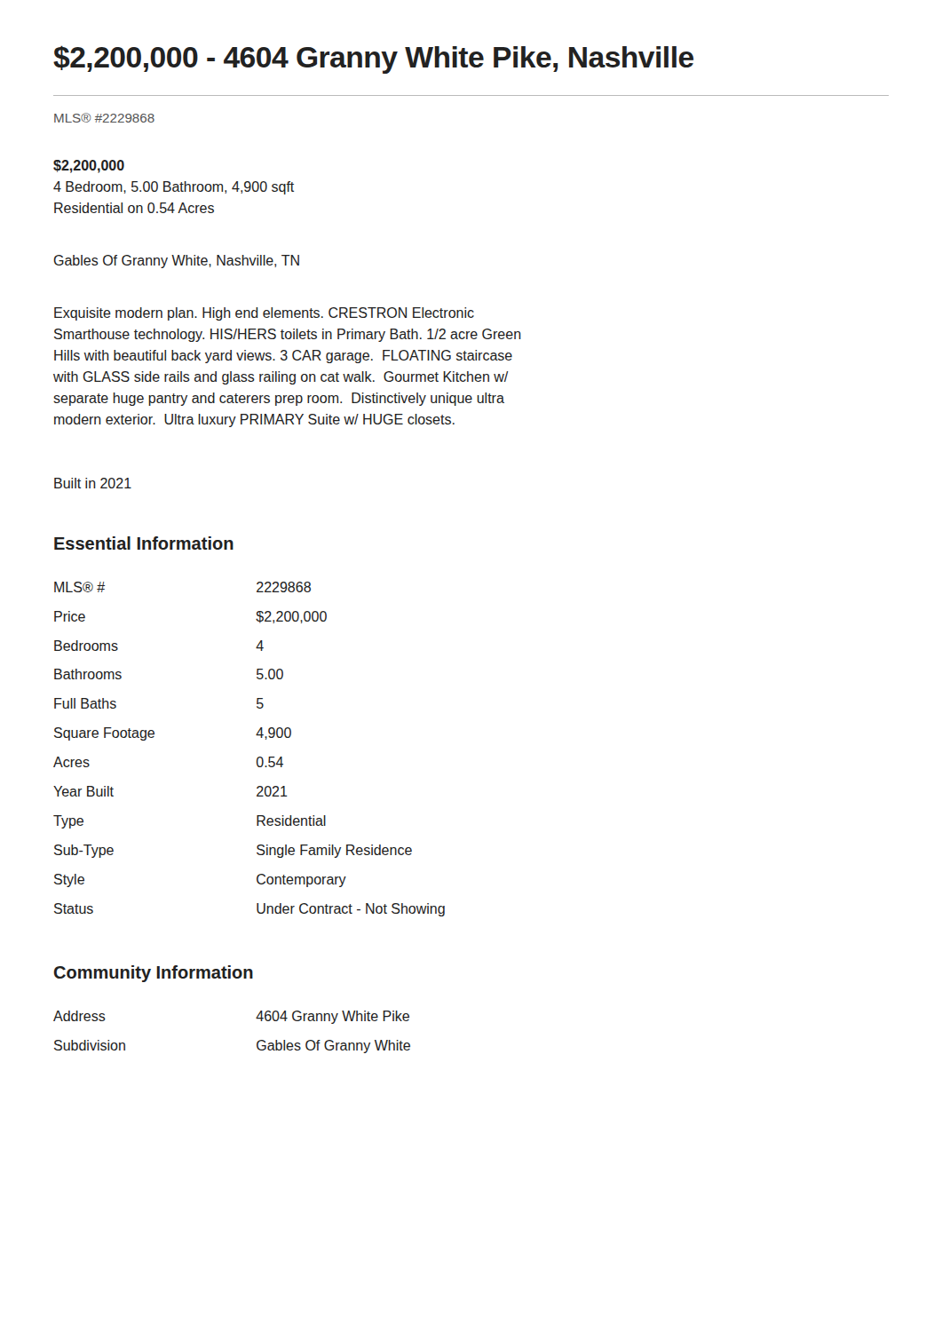$2,200,000 - 4604 Granny White Pike, Nashville
MLS® #2229868
$2,200,000
4 Bedroom, 5.00 Bathroom, 4,900 sqft
Residential on 0.54 Acres
Gables Of Granny White, Nashville, TN
Exquisite modern plan. High end elements. CRESTRON Electronic Smarthouse technology. HIS/HERS toilets in Primary Bath. 1/2 acre Green Hills with beautiful back yard views. 3 CAR garage. FLOATING staircase with GLASS side rails and glass railing on cat walk. Gourmet Kitchen w/ separate huge pantry and caterers prep room. Distinctively unique ultra modern exterior. Ultra luxury PRIMARY Suite w/ HUGE closets.
Built in 2021
Essential Information
| MLS® # | 2229868 |
| Price | $2,200,000 |
| Bedrooms | 4 |
| Bathrooms | 5.00 |
| Full Baths | 5 |
| Square Footage | 4,900 |
| Acres | 0.54 |
| Year Built | 2021 |
| Type | Residential |
| Sub-Type | Single Family Residence |
| Style | Contemporary |
| Status | Under Contract - Not Showing |
Community Information
| Address | 4604 Granny White Pike |
| Subdivision | Gables Of Granny White |